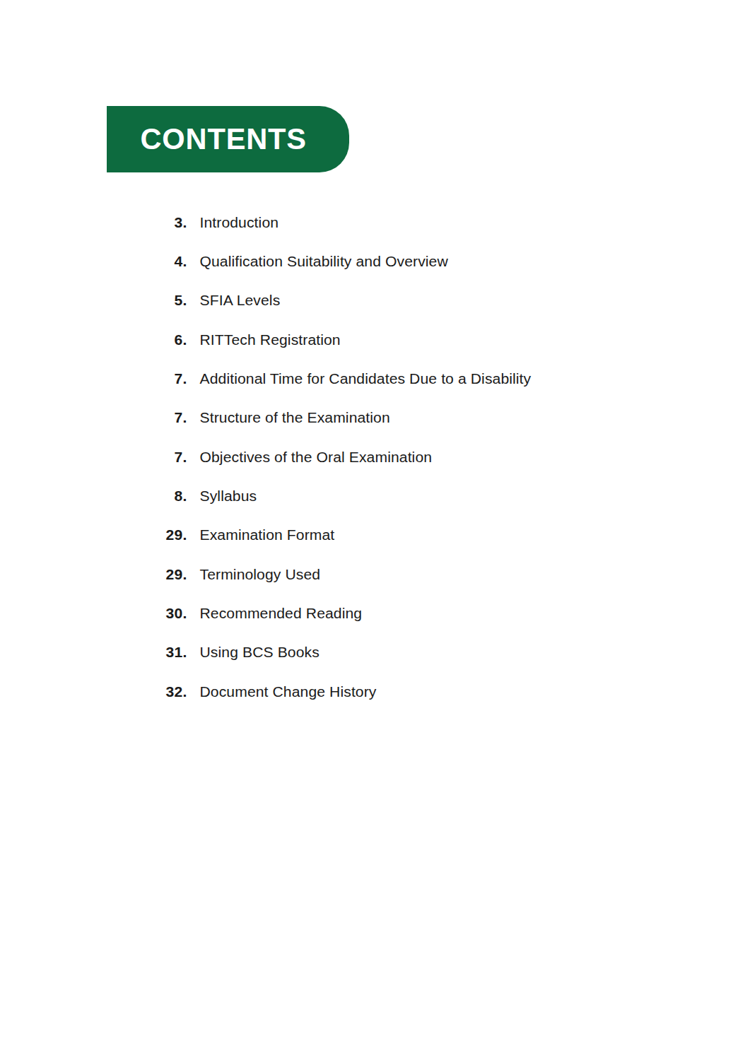Contents
3. Introduction
4. Qualification Suitability and Overview
5. SFIA Levels
6. RITTech Registration
7. Additional Time for Candidates Due to a Disability
7. Structure of the Examination
7. Objectives of the Oral Examination
8. Syllabus
29. Examination Format
29. Terminology Used
30. Recommended Reading
31. Using BCS Books
32. Document Change History